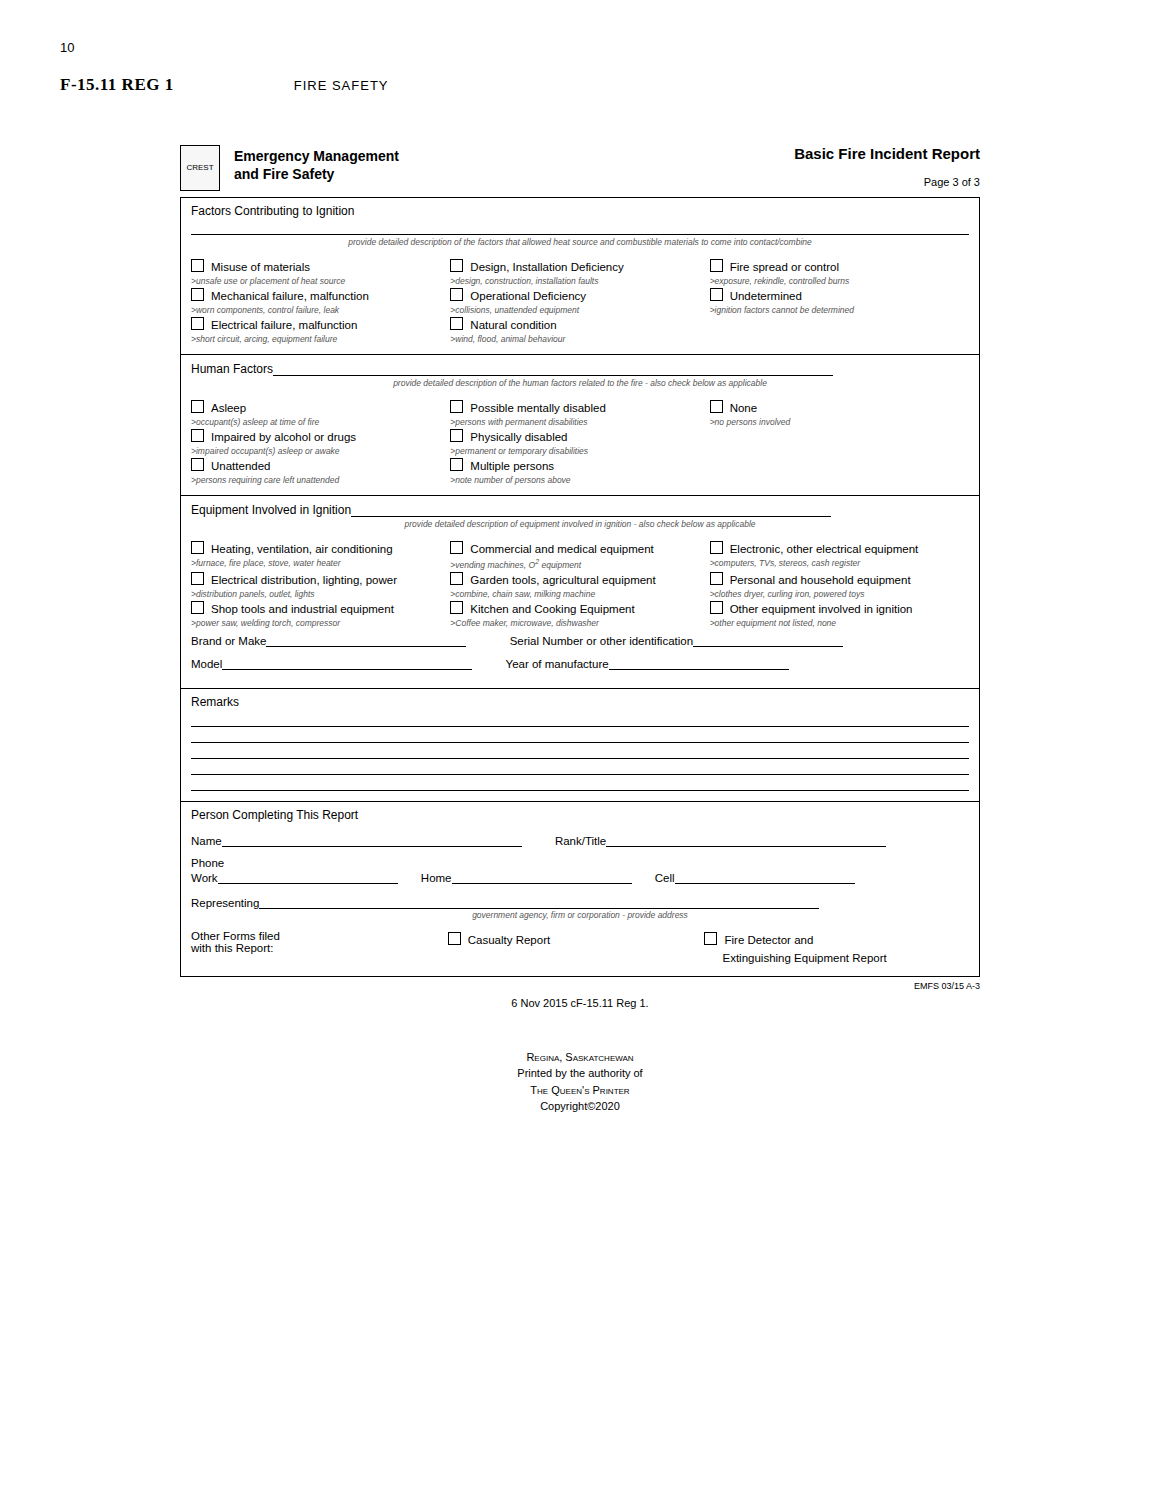10
F-15.11 REG 1 FIRE SAFETY
CREST
Emergency Management
and Fire Safety
Basic Fire Incident Report
Page 3 of 3
| Factors Contributing to Ignition provide detailed description of the factors that allowed heat source and combustible materials to come into contact/combine / Misuse of materials >unsafe use or placement of heat source / Design, Installation Deficiency >design, construction, installation faults / Fire spread or control >exposure, rekindle, controlled burns / / Mechanical failure, malfunction >worn components, control failure, leak / Operational Deficiency >collisions, unattended equipment / Undetermined >ignition factors cannot be determined / / Electrical failure, malfunction >short circuit, arcing, equipment failure / Natural condition >wind, flood, animal behaviour / / Human Factors provide detailed description of the human factors related to the fire - also check below as applicable / Asleep >occupant(s) asleep at time of fire / Possible mentally disabled >persons with permanent disabilities / None >no persons involved / / Impaired by alcohol or drugs >impaired occupant(s) asleep or awake / Physically disabled >permanent or temporary disabilities / / / Unattended >persons requiring care left unattended / Multiple persons >note number of persons above / / Equipment Involved in Ignition provide detailed description of equipment involved in ignition - also check below as applicable / Heating, ventilation, air conditioning >furnace, fire place, stove, water heater / Commercial and medical equipment >vending machines, O 2 equipment / Electronic, other electrical equipment >computers, TVs, stereos, cash register / / Electrical distribution, lighting, power >distribution panels, outlet, lights / Garden tools, agricultural equipment >combine, chain saw, milking machine / Personal and household equipment >clothes dryer, curling iron, powered toys / / Shop tools and industrial equipment >power saw, welding torch, compressor / Kitchen and Cooking Equipment >Coffee maker, microwave, dishwasher / Other equipment involved in ignition >other equipment not listed, none / Brand or Make Serial Number or other identification Model Year of manufacture Remarks Person Completing This Report Name Rank/Title Phone Work Home Cell Representing government agency, firm or corporation - provide address / Other Forms filed with this Report: / Casualty Report / Fire Detector and Extinguishing Equipment Report / |
EMFS 03/15 A-3
6 Nov 2015 cF-15.11 Reg 1.
Regina, Saskatchewan
Printed by the authority of
The Queen's Printer
Copyright©2020